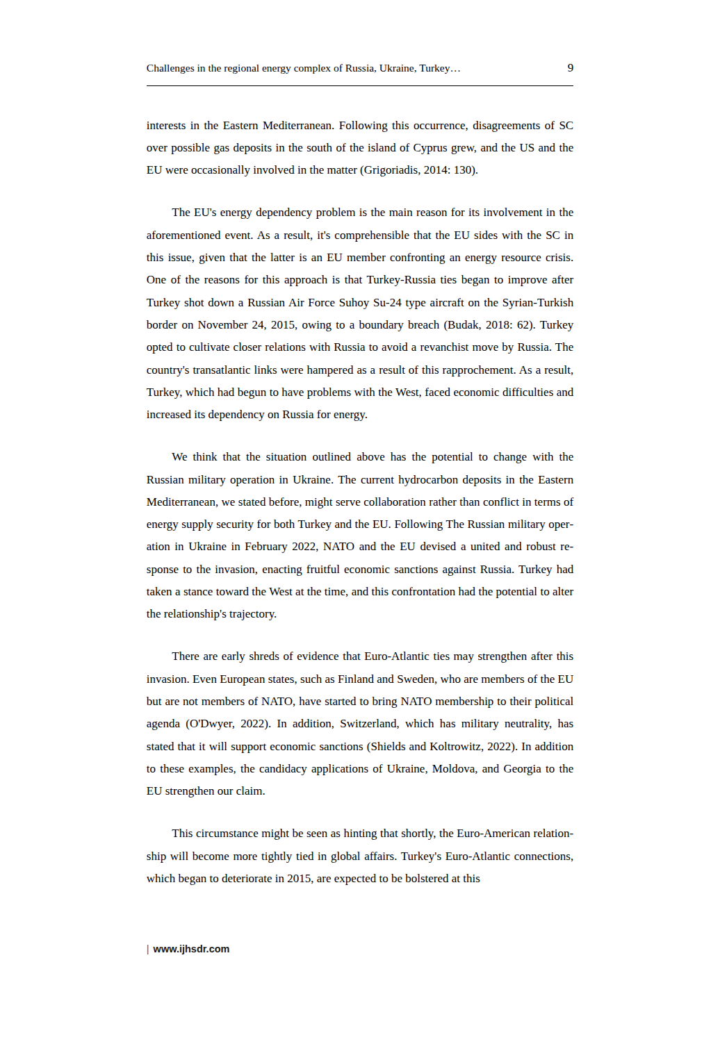Challenges in the regional energy complex of Russia, Ukraine, Turkey… 9
interests in the Eastern Mediterranean. Following this occurrence, disagreements of SC over possible gas deposits in the south of the island of Cyprus grew, and the US and the EU were occasionally involved in the matter (Grigoriadis, 2014: 130).
The EU's energy dependency problem is the main reason for its involvement in the aforementioned event. As a result, it's comprehensible that the EU sides with the SC in this issue, given that the latter is an EU member confronting an energy resource crisis. One of the reasons for this approach is that Turkey-Russia ties began to improve after Turkey shot down a Russian Air Force Suhoy Su-24 type aircraft on the Syrian-Turkish border on November 24, 2015, owing to a boundary breach (Budak, 2018: 62). Turkey opted to cultivate closer relations with Russia to avoid a revanchist move by Russia. The country's transatlantic links were hampered as a result of this rapprochement. As a result, Turkey, which had begun to have problems with the West, faced economic difficulties and increased its dependency on Russia for energy.
We think that the situation outlined above has the potential to change with the Russian military operation in Ukraine. The current hydrocarbon deposits in the Eastern Mediterranean, we stated before, might serve collaboration rather than conflict in terms of energy supply security for both Turkey and the EU. Following The Russian military operation in Ukraine in February 2022, NATO and the EU devised a united and robust response to the invasion, enacting fruitful economic sanctions against Russia. Turkey had taken a stance toward the West at the time, and this confrontation had the potential to alter the relationship's trajectory.
There are early shreds of evidence that Euro-Atlantic ties may strengthen after this invasion. Even European states, such as Finland and Sweden, who are members of the EU but are not members of NATO, have started to bring NATO membership to their political agenda (O'Dwyer, 2022). In addition, Switzerland, which has military neutrality, has stated that it will support economic sanctions (Shields and Koltrowitz, 2022). In addition to these examples, the candidacy applications of Ukraine, Moldova, and Georgia to the EU strengthen our claim.
This circumstance might be seen as hinting that shortly, the Euro-American relationship will become more tightly tied in global affairs. Turkey's Euro-Atlantic connections, which began to deteriorate in 2015, are expected to be bolstered at this
| www.ijhsdr.com